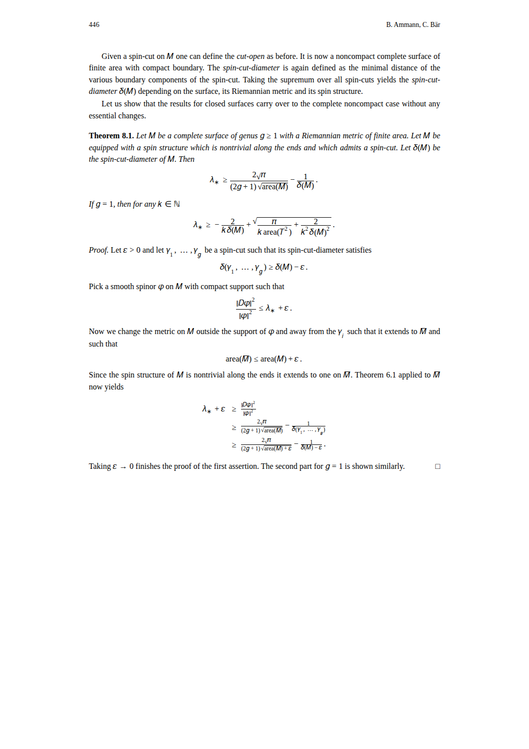446 B. Ammann, C. Bär
Given a spin-cut on M one can define the cut-open as before. It is now a noncompact complete surface of finite area with compact boundary. The spin-cut-diameter is again defined as the minimal distance of the various boundary components of the spin-cut. Taking the supremum over all spin-cuts yields the spin-cut-diameter δ(M) depending on the surface, its Riemannian metric and its spin structure.
Let us show that the results for closed surfaces carry over to the complete noncompact case without any essential changes.
Theorem 8.1. Let M be a complete surface of genus g≥1 with a Riemannian metric of finite area. Let M be equipped with a spin structure which is nontrivial along the ends and which admits a spin-cut. Let δ(M) be the spin-cut-diameter of M. Then
λ∗ ≥ 2π (2g+1)area(M) − 1 δ(M) .
If g=1, then for any k∈ℕ
λ∗ ≥ − 2 kδ(M) + π karea(T2) + 2 k2δ(M)2 .
Proof. Let ε>0 and let γ1,…,γg be a spin-cut such that its spin-cut-diameter satisfies
δ(γ1,…,γg) ≥ δ(M)−ε.
Pick a smooth spinor φ on M with compact support such that
‖Dφ‖2 ‖φ‖2 ≤ λ∗ + ε .
Now we change the metric on M outside the support of φ and away from the γi such that it extends to M¯ and such that
area(M¯) ≤ area(M)+ε.
Since the spin structure of M is nontrivial along the ends it extends to one on M¯. Theorem 6.1 applied to M¯ now yields
| λ ∗ + ε | ≥ | ‖ D φ ‖ 2 ‖ φ ‖ 2 |
| | ≥ | 2 π ( 2 g + 1 ) area ( M ¯ ) − 1 δ ( γ 1 , … , γ g ) |
| | ≥ | 2 π ( 2 g + 1 ) area ( M ) + ε − 1 δ ( M ) − ε . |
Taking ε→0 finishes the proof of the first assertion. The second part for g=1 is shown similarly. □